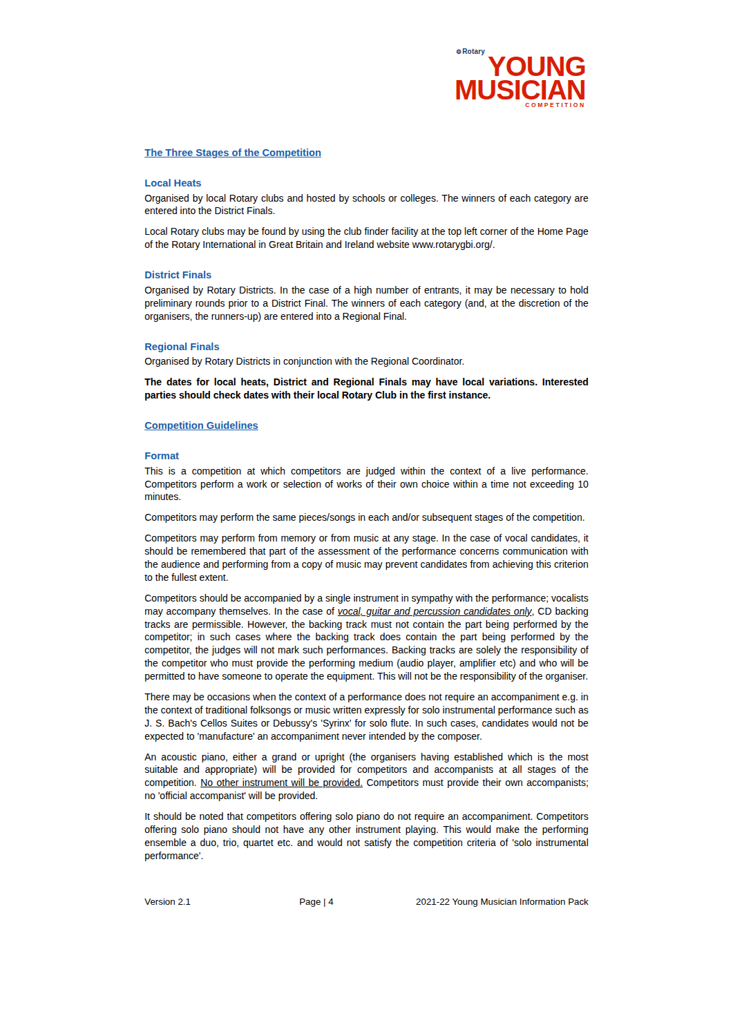Rotary YOUNG MUSICIAN COMPETITION
The Three Stages of the Competition
Local Heats
Organised by local Rotary clubs and hosted by schools or colleges. The winners of each category are entered into the District Finals.
Local Rotary clubs may be found by using the club finder facility at the top left corner of the Home Page of the Rotary International in Great Britain and Ireland website www.rotarygbi.org/.
District Finals
Organised by Rotary Districts. In the case of a high number of entrants, it may be necessary to hold preliminary rounds prior to a District Final. The winners of each category (and, at the discretion of the organisers, the runners-up) are entered into a Regional Final.
Regional Finals
Organised by Rotary Districts in conjunction with the Regional Coordinator.
The dates for local heats, District and Regional Finals may have local variations. Interested parties should check dates with their local Rotary Club in the first instance.
Competition Guidelines
Format
This is a competition at which competitors are judged within the context of a live performance. Competitors perform a work or selection of works of their own choice within a time not exceeding 10 minutes.
Competitors may perform the same pieces/songs in each and/or subsequent stages of the competition.
Competitors may perform from memory or from music at any stage. In the case of vocal candidates, it should be remembered that part of the assessment of the performance concerns communication with the audience and performing from a copy of music may prevent candidates from achieving this criterion to the fullest extent.
Competitors should be accompanied by a single instrument in sympathy with the performance; vocalists may accompany themselves. In the case of vocal, guitar and percussion candidates only, CD backing tracks are permissible. However, the backing track must not contain the part being performed by the competitor; in such cases where the backing track does contain the part being performed by the competitor, the judges will not mark such performances. Backing tracks are solely the responsibility of the competitor who must provide the performing medium (audio player, amplifier etc) and who will be permitted to have someone to operate the equipment. This will not be the responsibility of the organiser.
There may be occasions when the context of a performance does not require an accompaniment e.g. in the context of traditional folksongs or music written expressly for solo instrumental performance such as J. S. Bach's Cellos Suites or Debussy's 'Syrinx' for solo flute. In such cases, candidates would not be expected to 'manufacture' an accompaniment never intended by the composer.
An acoustic piano, either a grand or upright (the organisers having established which is the most suitable and appropriate) will be provided for competitors and accompanists at all stages of the competition. No other instrument will be provided. Competitors must provide their own accompanists; no 'official accompanist' will be provided.
It should be noted that competitors offering solo piano do not require an accompaniment. Competitors offering solo piano should not have any other instrument playing. This would make the performing ensemble a duo, trio, quartet etc. and would not satisfy the competition criteria of 'solo instrumental performance'.
Version 2.1
Page | 4
2021-22 Young Musician Information Pack